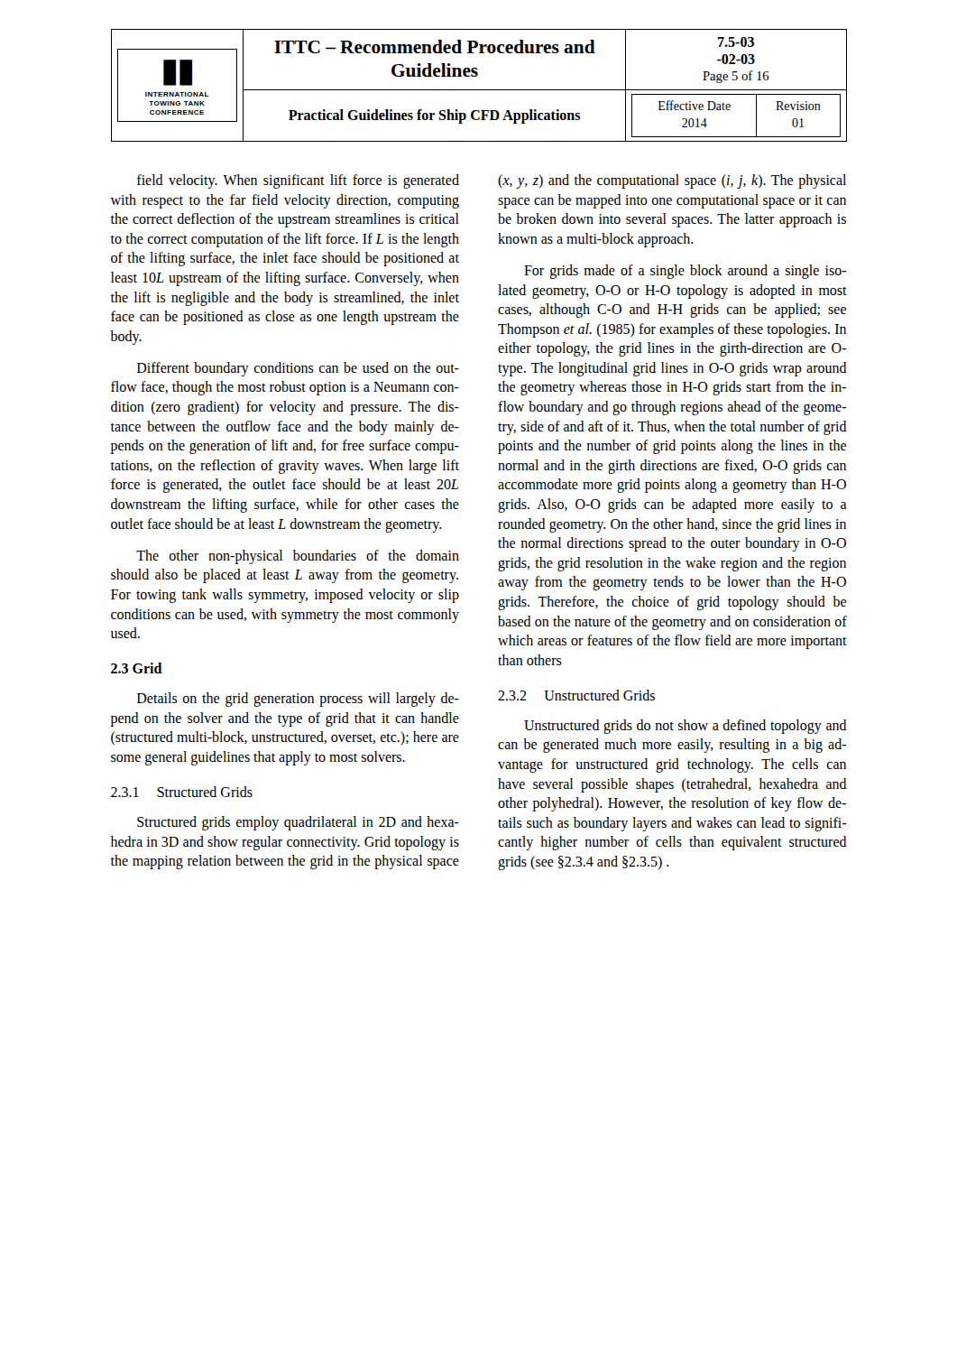| ▮▮ INTERNATIONAL TOWING TANK CONFERENCE | ITTC – Recommended Procedures and Guidelines | 7.5-03 -02-03 Page 5 of 16 |
| Practical Guidelines for Ship CFD Applications | / Effective Date 2014 / Revision 01 / |
field velocity. When significant lift force is generated with respect to the far field velocity direction, computing the correct deflection of the upstream streamlines is critical to the correct computation of the lift force. If L is the length of the lifting surface, the inlet face should be positioned at least 10L upstream of the lifting surface. Conversely, when the lift is negligible and the body is streamlined, the inlet face can be positioned as close as one length upstream the body.
Different boundary conditions can be used on the outflow face, though the most robust option is a Neumann condition (zero gradient) for velocity and pressure. The distance between the outflow face and the body mainly depends on the generation of lift and, for free surface computations, on the reflection of gravity waves. When large lift force is generated, the outlet face should be at least 20L downstream the lifting surface, while for other cases the outlet face should be at least L downstream the geometry.
The other non-physical boundaries of the domain should also be placed at least L away from the geometry. For towing tank walls symmetry, imposed velocity or slip conditions can be used, with symmetry the most commonly used.
2.3 Grid
Details on the grid generation process will largely depend on the solver and the type of grid that it can handle (structured multi-block, unstructured, overset, etc.); here are some general guidelines that apply to most solvers.
2.3.1 Structured Grids
Structured grids employ quadrilateral in 2D and hexahedra in 3D and show regular connectivity. Grid topology is the mapping relation between the grid in the physical space (x, y, z) and the computational space (i, j, k). The physical space can be mapped into one computational space or it can be broken down into several spaces. The latter approach is known as a multi-block approach.
For grids made of a single block around a single isolated geometry, O-O or H-O topology is adopted in most cases, although C-O and H-H grids can be applied; see Thompson et al. (1985) for examples of these topologies. In either topology, the grid lines in the girth-direction are O-type. The longitudinal grid lines in O-O grids wrap around the geometry whereas those in H-O grids start from the inflow boundary and go through regions ahead of the geometry, side of and aft of it. Thus, when the total number of grid points and the number of grid points along the lines in the normal and in the girth directions are fixed, O-O grids can accommodate more grid points along a geometry than H-O grids. Also, O-O grids can be adapted more easily to a rounded geometry. On the other hand, since the grid lines in the normal directions spread to the outer boundary in O-O grids, the grid resolution in the wake region and the region away from the geometry tends to be lower than the H-O grids. Therefore, the choice of grid topology should be based on the nature of the geometry and on consideration of which areas or features of the flow field are more important than others
2.3.2 Unstructured Grids
Unstructured grids do not show a defined topology and can be generated much more easily, resulting in a big advantage for unstructured grid technology. The cells can have several possible shapes (tetrahedral, hexahedra and other polyhedral). However, the resolution of key flow details such as boundary layers and wakes can lead to significantly higher number of cells than equivalent structured grids (see §2.3.4 and §2.3.5) .